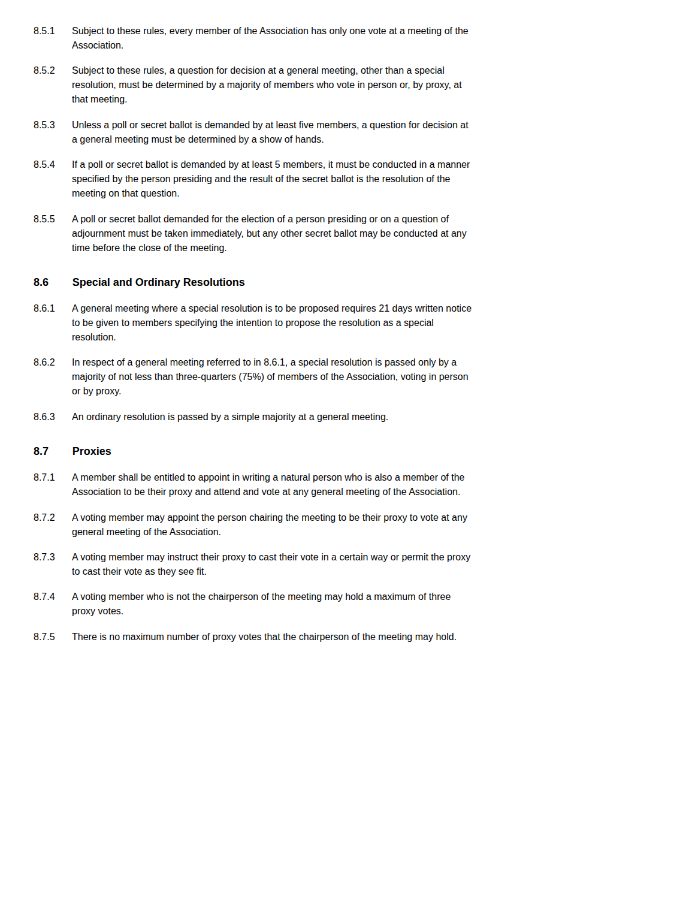8.5.1
Subject to these rules, every member of the Association has only one vote at a meeting of the Association.
8.5.2
Subject to these rules, a question for decision at a general meeting, other than a special resolution, must be determined by a majority of members who vote in person or, by proxy, at that meeting.
8.5.3
Unless a poll or secret ballot is demanded by at least five members, a question for decision at a general meeting must be determined by a show of hands.
8.5.4
If a poll or secret ballot is demanded by at least 5 members, it must be conducted in a manner specified by the person presiding and the result of the secret ballot is the resolution of the meeting on that question.
8.5.5
A poll or secret ballot demanded for the election of a person presiding or on a question of adjournment must be taken immediately, but any other secret ballot may be conducted at any time before the close of the meeting.
8.6 Special and Ordinary Resolutions
8.6.1
A general meeting where a special resolution is to be proposed requires 21 days written notice to be given to members specifying the intention to propose the resolution as a special resolution.
8.6.2
In respect of a general meeting referred to in 8.6.1, a special resolution is passed only by a majority of not less than three-quarters (75%) of members of the Association, voting in person or by proxy.
8.6.3
An ordinary resolution is passed by a simple majority at a general meeting.
8.7 Proxies
8.7.1
A member shall be entitled to appoint in writing a natural person who is also a member of the Association to be their proxy and attend and vote at any general meeting of the Association.
8.7.2
A voting member may appoint the person chairing the meeting to be their proxy to vote at any general meeting of the Association.
8.7.3
A voting member may instruct their proxy to cast their vote in a certain way or permit the proxy to cast their vote as they see fit.
8.7.4
A voting member who is not the chairperson of the meeting may hold a maximum of three proxy votes.
8.7.5
There is no maximum number of proxy votes that the chairperson of the meeting may hold.